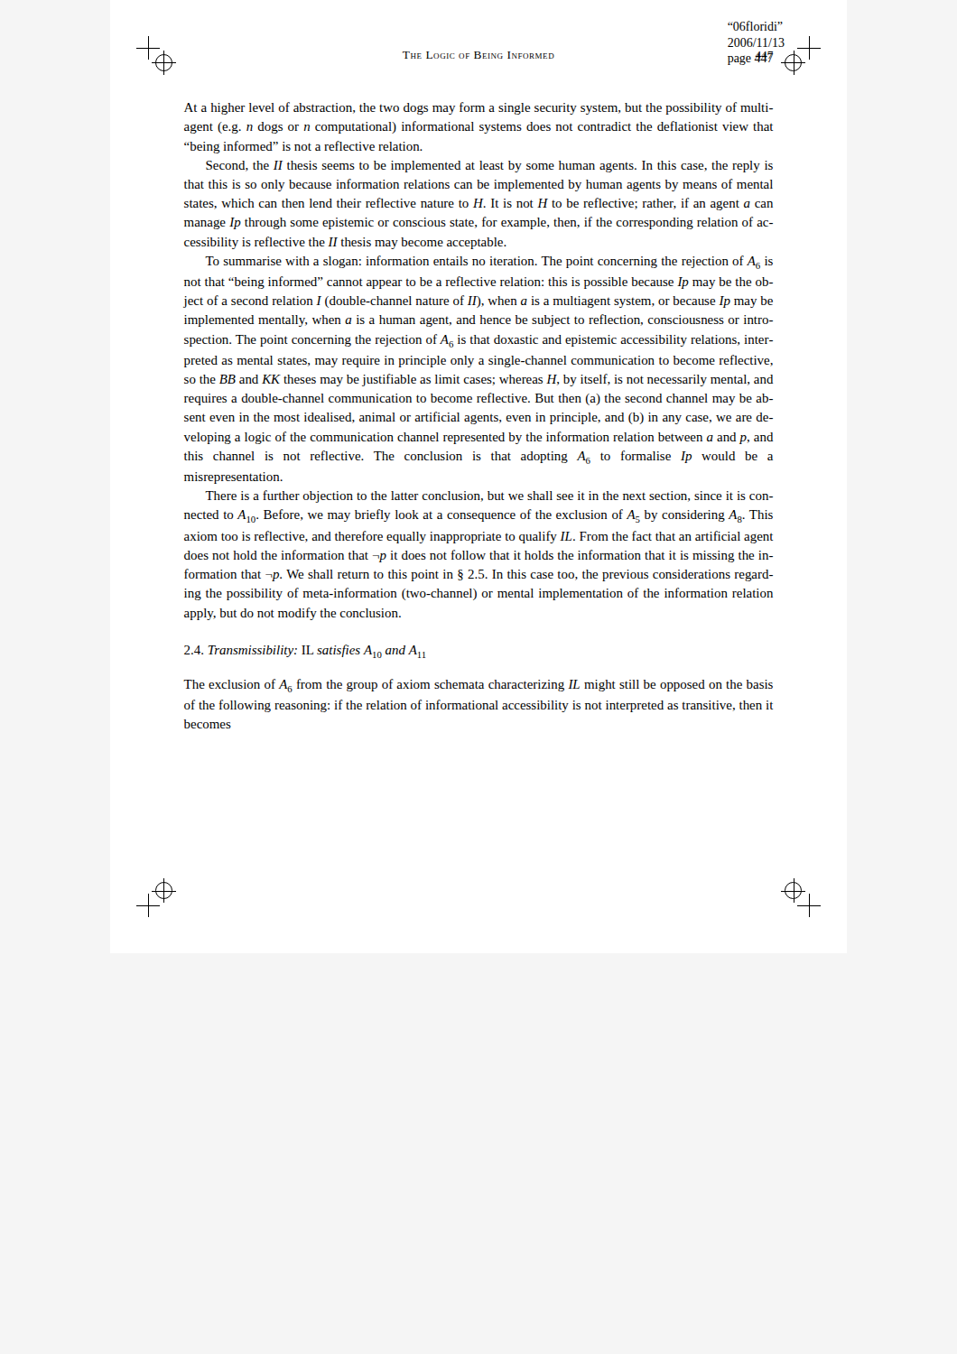“06floridi”
2006/11/13
page 447
The Logic of Being Informed 447
At a higher level of abstraction, the two dogs may form a single security system, but the possibility of multiagent (e.g. n dogs or n computational) informational systems does not contradict the deflationist view that “being informed” is not a reflective relation.
Second, the II thesis seems to be implemented at least by some human agents. In this case, the reply is that this is so only because information relations can be implemented by human agents by means of mental states, which can then lend their reflective nature to H. It is not H to be reflective; rather, if an agent a can manage Ip through some epistemic or conscious state, for example, then, if the corresponding relation of accessibility is reflective the II thesis may become acceptable.
To summarise with a slogan: information entails no iteration. The point concerning the rejection of A6 is not that “being informed” cannot appear to be a reflective relation: this is possible because Ip may be the object of a second relation I (double-channel nature of II), when a is a multiagent system, or because Ip may be implemented mentally, when a is a human agent, and hence be subject to reflection, consciousness or introspection. The point concerning the rejection of A6 is that doxastic and epistemic accessibility relations, interpreted as mental states, may require in principle only a single-channel communication to become reflective, so the BB and KK theses may be justifiable as limit cases; whereas H, by itself, is not necessarily mental, and requires a double-channel communication to become reflective. But then (a) the second channel may be absent even in the most idealised, animal or artificial agents, even in principle, and (b) in any case, we are developing a logic of the communication channel represented by the information relation between a and p, and this channel is not reflective. The conclusion is that adopting A6 to formalise Ip would be a misrepresentation.
There is a further objection to the latter conclusion, but we shall see it in the next section, since it is connected to A10. Before, we may briefly look at a consequence of the exclusion of A5 by considering A8. This axiom too is reflective, and therefore equally inappropriate to qualify IL. From the fact that an artificial agent does not hold the information that ¬p it does not follow that it holds the information that it is missing the information that ¬p. We shall return to this point in § 2.5. In this case too, the previous considerations regarding the possibility of meta-information (two-channel) or mental implementation of the information relation apply, but do not modify the conclusion.
2.4. Transmissibility: IL satisfies A10 and A11
The exclusion of A6 from the group of axiom schemata characterizing IL might still be opposed on the basis of the following reasoning: if the relation of informational accessibility is not interpreted as transitive, then it becomes